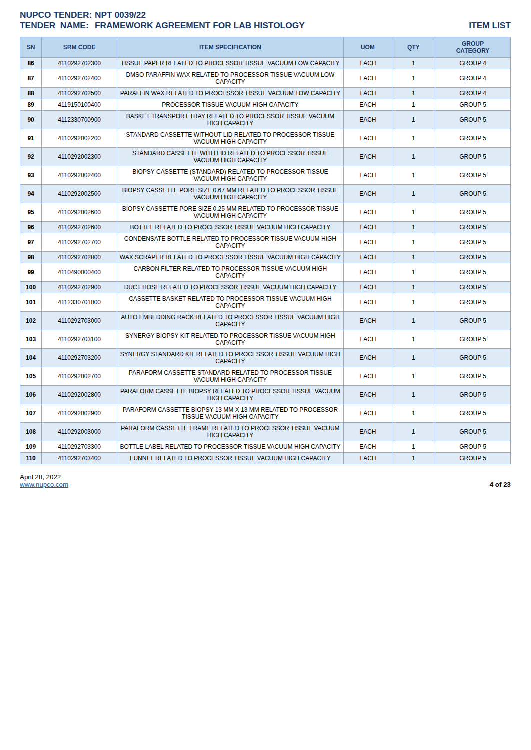NUPCO TENDER:
NPT 0039/22
TENDER NAME:
FRAMEWORK AGREEMENT FOR LAB HISTOLOGY
ITEM LIST
| SN | SRM CODE | ITEM SPECIFICATION | UOM | QTY | GROUP CATEGORY |
| --- | --- | --- | --- | --- | --- |
| 86 | 4110292702300 | TISSUE PAPER RELATED TO PROCESSOR TISSUE VACUUM LOW CAPACITY | EACH | 1 | GROUP 4 |
| 87 | 4110292702400 | DMSO PARAFFIN WAX RELATED TO PROCESSOR TISSUE VACUUM LOW CAPACITY | EACH | 1 | GROUP 4 |
| 88 | 4110292702500 | PARAFFIN WAX RELATED TO PROCESSOR TISSUE VACUUM LOW CAPACITY | EACH | 1 | GROUP 4 |
| 89 | 4119150100400 | PROCESSOR TISSUE VACUUM HIGH CAPACITY | EACH | 1 | GROUP 5 |
| 90 | 4112330700900 | BASKET TRANSPORT TRAY RELATED TO PROCESSOR TISSUE VACUUM HIGH CAPACITY | EACH | 1 | GROUP 5 |
| 91 | 4110292002200 | STANDARD CASSETTE WITHOUT LID RELATED TO PROCESSOR TISSUE VACUUM HIGH CAPACITY | EACH | 1 | GROUP 5 |
| 92 | 4110292002300 | STANDARD CASSETTE WITH LID RELATED TO PROCESSOR TISSUE VACUUM HIGH CAPACITY | EACH | 1 | GROUP 5 |
| 93 | 4110292002400 | BIOPSY CASSETTE (STANDARD) RELATED TO PROCESSOR TISSUE VACUUM HIGH CAPACITY | EACH | 1 | GROUP 5 |
| 94 | 4110292002500 | BIOPSY CASSETTE PORE SIZE 0.67 MM RELATED TO PROCESSOR TISSUE VACUUM HIGH CAPACITY | EACH | 1 | GROUP 5 |
| 95 | 4110292002600 | BIOPSY CASSETTE PORE SIZE 0.25 MM RELATED TO PROCESSOR TISSUE VACUUM HIGH CAPACITY | EACH | 1 | GROUP 5 |
| 96 | 4110292702600 | BOTTLE RELATED TO PROCESSOR TISSUE VACUUM HIGH CAPACITY | EACH | 1 | GROUP 5 |
| 97 | 4110292702700 | CONDENSATE BOTTLE RELATED TO PROCESSOR TISSUE VACUUM HIGH CAPACITY | EACH | 1 | GROUP 5 |
| 98 | 4110292702800 | WAX SCRAPER RELATED TO PROCESSOR TISSUE VACUUM HIGH CAPACITY | EACH | 1 | GROUP 5 |
| 99 | 4110490000400 | CARBON FILTER RELATED TO PROCESSOR TISSUE VACUUM HIGH CAPACITY | EACH | 1 | GROUP 5 |
| 100 | 4110292702900 | DUCT HOSE RELATED TO PROCESSOR TISSUE VACUUM HIGH CAPACITY | EACH | 1 | GROUP 5 |
| 101 | 4112330701000 | CASSETTE BASKET RELATED TO PROCESSOR TISSUE VACUUM HIGH CAPACITY | EACH | 1 | GROUP 5 |
| 102 | 4110292703000 | AUTO EMBEDDING RACK RELATED TO PROCESSOR TISSUE VACUUM HIGH CAPACITY | EACH | 1 | GROUP 5 |
| 103 | 4110292703100 | SYNERGY BIOPSY KIT RELATED TO PROCESSOR TISSUE VACUUM HIGH CAPACITY | EACH | 1 | GROUP 5 |
| 104 | 4110292703200 | SYNERGY STANDARD KIT RELATED TO PROCESSOR TISSUE VACUUM HIGH CAPACITY | EACH | 1 | GROUP 5 |
| 105 | 4110292002700 | PARAFORM CASSETTE STANDARD RELATED TO PROCESSOR TISSUE VACUUM HIGH CAPACITY | EACH | 1 | GROUP 5 |
| 106 | 4110292002800 | PARAFORM CASSETTE BIOPSY RELATED TO PROCESSOR TISSUE VACUUM HIGH CAPACITY | EACH | 1 | GROUP 5 |
| 107 | 4110292002900 | PARAFORM CASSETTE BIOPSY 13 MM X 13 MM RELATED TO PROCESSOR TISSUE VACUUM HIGH CAPACITY | EACH | 1 | GROUP 5 |
| 108 | 4110292003000 | PARAFORM CASSETTE FRAME RELATED TO PROCESSOR TISSUE VACUUM HIGH CAPACITY | EACH | 1 | GROUP 5 |
| 109 | 4110292703300 | BOTTLE LABEL RELATED TO PROCESSOR TISSUE VACUUM HIGH CAPACITY | EACH | 1 | GROUP 5 |
| 110 | 4110292703400 | FUNNEL RELATED TO PROCESSOR TISSUE VACUUM HIGH CAPACITY | EACH | 1 | GROUP 5 |
April 28, 2022
www.nupco.com
4 of 23